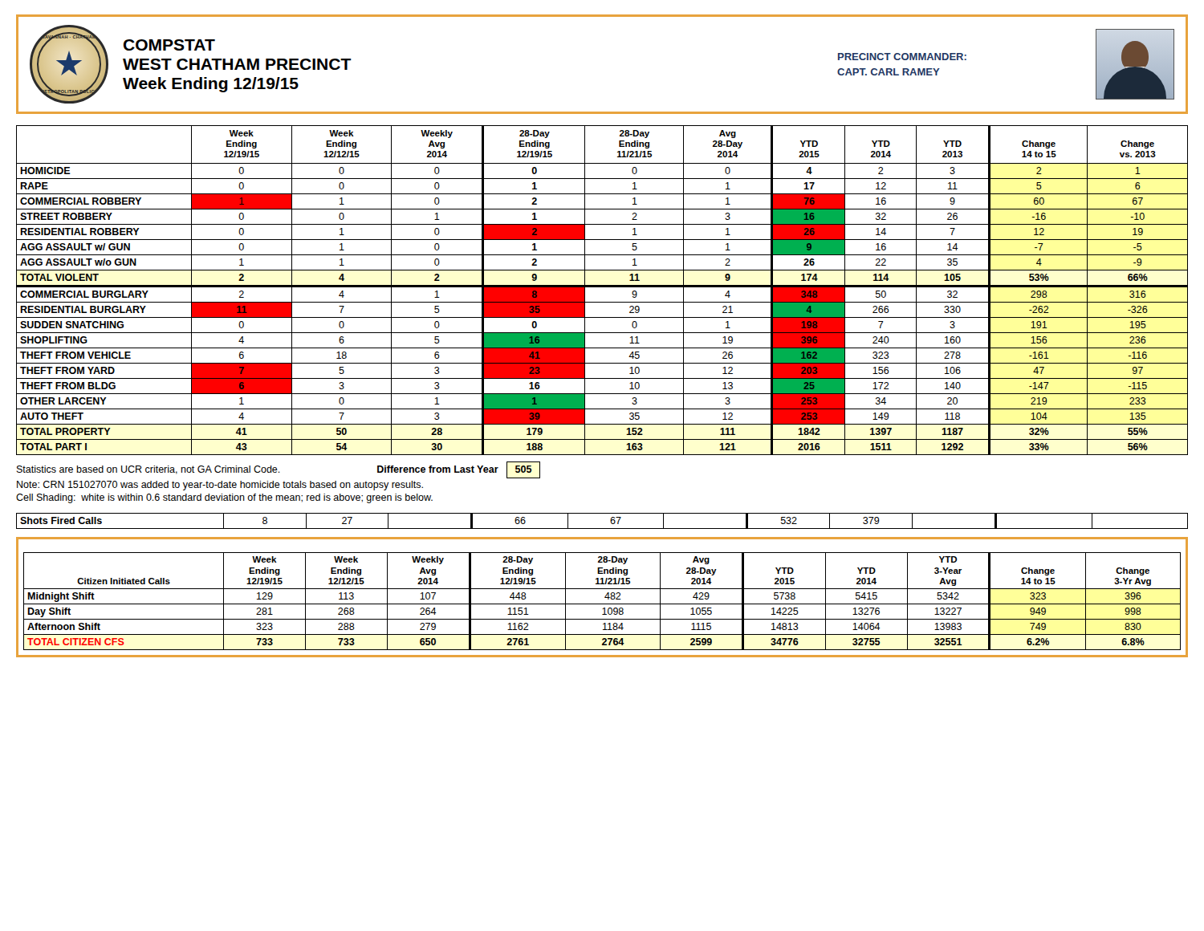SAVANNAH · CHATHAM
METROPOLITAN POLICE
COMPSTAT
WEST CHATHAM PRECINCT
Week Ending 12/19/15
PRECINCT COMMANDER:
CAPT. CARL RAMEY
| | Week Ending 12/19/15 | Week Ending 12/12/15 | Weekly Avg 2014 | 28-Day Ending 12/19/15 | 28-Day Ending 11/21/15 | Avg 28-Day 2014 | YTD 2015 | YTD 2014 | YTD 2013 | Change 14 to 15 | Change vs. 2013 |
| --- | --- | --- | --- | --- | --- | --- | --- | --- | --- | --- | --- |
| HOMICIDE | 0 | 0 | 0 | 0 | 0 | 0 | 4 | 2 | 3 | 2 | 1 |
| RAPE | 0 | 0 | 0 | 1 | 1 | 1 | 17 | 12 | 11 | 5 | 6 |
| COMMERCIAL ROBBERY | 1 | 1 | 0 | 2 | 1 | 1 | 76 | 16 | 9 | 60 | 67 |
| STREET ROBBERY | 0 | 0 | 1 | 1 | 2 | 3 | 16 | 32 | 26 | -16 | -10 |
| RESIDENTIAL ROBBERY | 0 | 1 | 0 | 2 | 1 | 1 | 26 | 14 | 7 | 12 | 19 |
| AGG ASSAULT w/ GUN | 0 | 1 | 0 | 1 | 5 | 1 | 9 | 16 | 14 | -7 | -5 |
| AGG ASSAULT w/o GUN | 1 | 1 | 0 | 2 | 1 | 2 | 26 | 22 | 35 | 4 | -9 |
| TOTAL VIOLENT | 2 | 4 | 2 | 9 | 11 | 9 | 174 | 114 | 105 | 53% | 66% |
| COMMERCIAL BURGLARY | 2 | 4 | 1 | 8 | 9 | 4 | 348 | 50 | 32 | 298 | 316 |
| RESIDENTIAL BURGLARY | 11 | 7 | 5 | 35 | 29 | 21 | 4 | 266 | 330 | -262 | -326 |
| SUDDEN SNATCHING | 0 | 0 | 0 | 0 | 0 | 1 | 198 | 7 | 3 | 191 | 195 |
| SHOPLIFTING | 4 | 6 | 5 | 16 | 11 | 19 | 396 | 240 | 160 | 156 | 236 |
| THEFT FROM VEHICLE | 6 | 18 | 6 | 41 | 45 | 26 | 162 | 323 | 278 | -161 | -116 |
| THEFT FROM YARD | 7 | 5 | 3 | 23 | 10 | 12 | 203 | 156 | 106 | 47 | 97 |
| THEFT FROM BLDG | 6 | 3 | 3 | 16 | 10 | 13 | 25 | 172 | 140 | -147 | -115 |
| OTHER LARCENY | 1 | 0 | 1 | 1 | 3 | 3 | 253 | 34 | 20 | 219 | 233 |
| AUTO THEFT | 4 | 7 | 3 | 39 | 35 | 12 | 253 | 149 | 118 | 104 | 135 |
| TOTAL PROPERTY | 41 | 50 | 28 | 179 | 152 | 111 | 1842 | 1397 | 1187 | 32% | 55% |
| TOTAL PART I | 43 | 54 | 30 | 188 | 163 | 121 | 2016 | 1511 | 1292 | 33% | 56% |
Statistics are based on UCR criteria, not GA Criminal Code.
Difference from Last Year 505
Note: CRN 151027070 was added to year-to-date homicide totals based on autopsy results.
Cell Shading: white is within 0.6 standard deviation of the mean; red is above; green is below.
| Shots Fired Calls | 8 | 27 | | 66 | 67 | | 532 | 379 | | | |
| Citizen Initiated Calls | Week Ending 12/19/15 | Week Ending 12/12/15 | Weekly Avg 2014 | 28-Day Ending 12/19/15 | 28-Day Ending 11/21/15 | Avg 28-Day 2014 | YTD 2015 | YTD 2014 | YTD 3-Year Avg | Change 14 to 15 | Change 3-Yr Avg |
| --- | --- | --- | --- | --- | --- | --- | --- | --- | --- | --- | --- |
| Midnight Shift | 129 | 113 | 107 | 448 | 482 | 429 | 5738 | 5415 | 5342 | 323 | 396 |
| Day Shift | 281 | 268 | 264 | 1151 | 1098 | 1055 | 14225 | 13276 | 13227 | 949 | 998 |
| Afternoon Shift | 323 | 288 | 279 | 1162 | 1184 | 1115 | 14813 | 14064 | 13983 | 749 | 830 |
| TOTAL CITIZEN CFS | 733 | 733 | 650 | 2761 | 2764 | 2599 | 34776 | 32755 | 32551 | 6.2% | 6.8% |